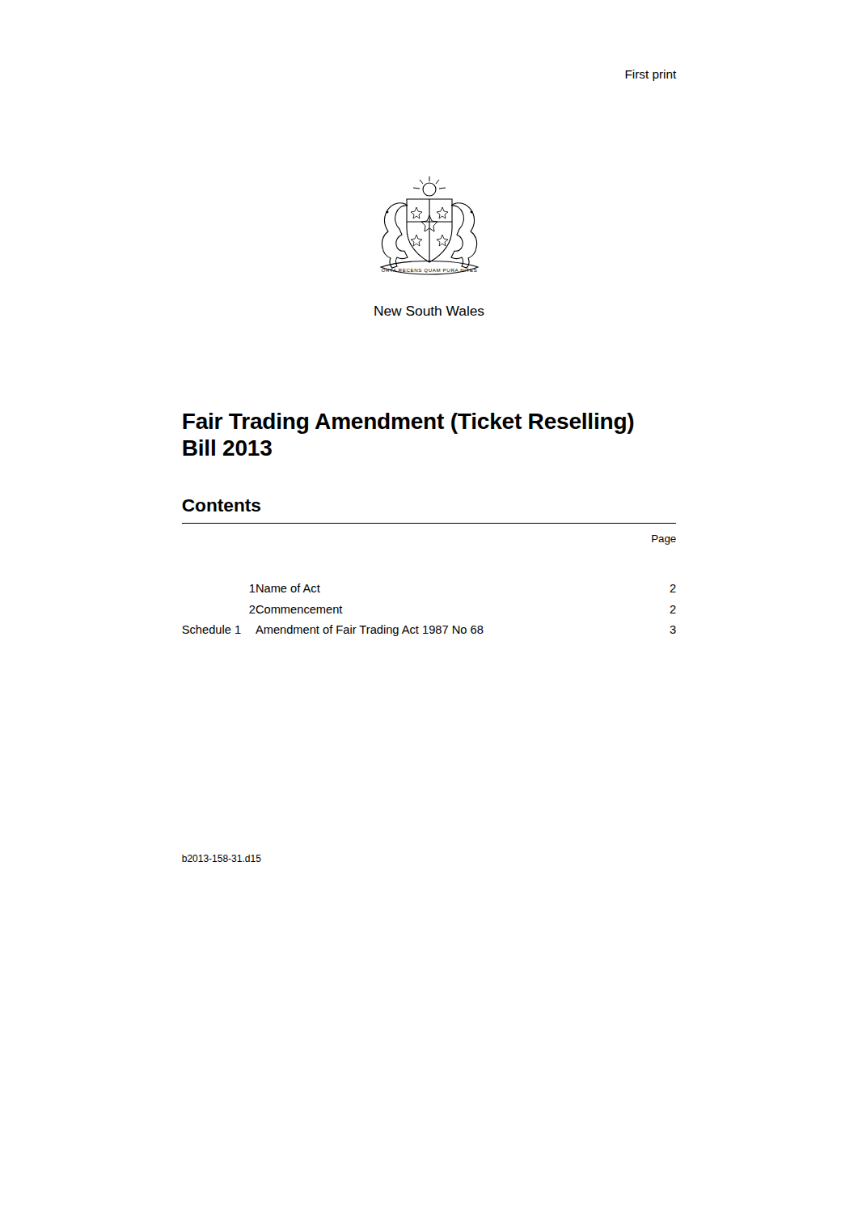First print
ORTA RECENS QUAM PURA NITES
New South Wales
Fair Trading Amendment (Ticket Reselling)
Bill 2013
Contents
Page
| 1 | Name of Act | 2 |
| 2 | Commencement | 2 |
| Schedule 1 | Amendment of Fair Trading Act 1987 No 68 | 3 |
b2013-158-31.d15